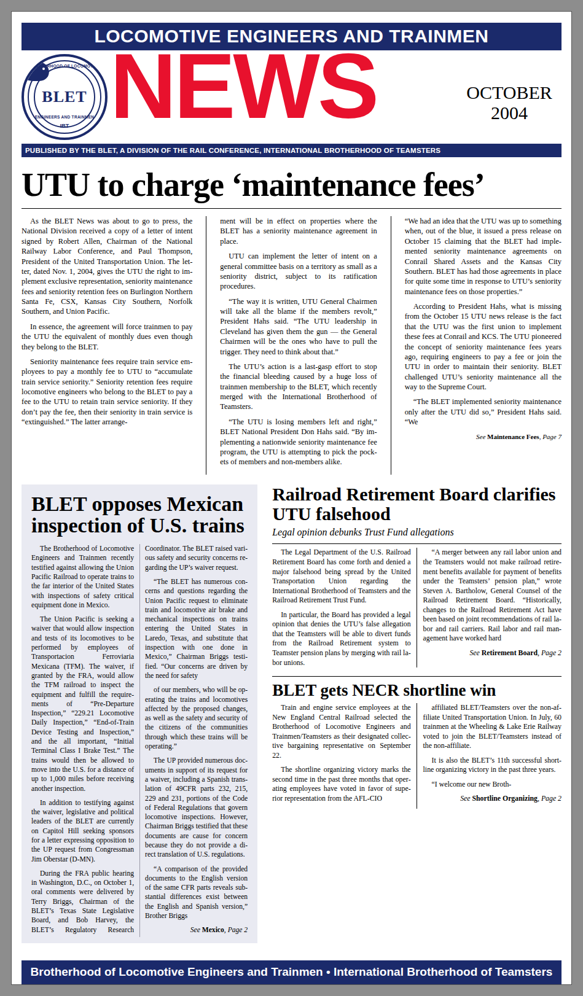LOCOMOTIVE ENGINEERS AND TRAINMEN
BROTHERHOOD OF LOCOMOTIVE BLET ENGINEERS AND TRAINMEN IBT
NEWS
OCTOBER
2004
PUBLISHED BY THE BLET, A DIVISION OF THE RAIL CONFERENCE, INTERNATIONAL BROTHERHOOD OF TEAMSTERS
UTU to charge ‘maintenance fees’
As the BLET News was about to go to press, the National Division received a copy of a letter of intent signed by Robert Allen, Chairman of the National Railway Labor Conference, and Paul Thompson, President of the United Transportation Union. The letter, dated Nov. 1, 2004, gives the UTU the right to implement exclusive representation, seniority maintenance fees and seniority retention fees on Burlington Northern Santa Fe, CSX, Kansas City Southern, Norfolk Southern, and Union Pacific.
In essence, the agreement will force trainmen to pay the UTU the equivalent of monthly dues even though they belong to the BLET.
Seniority maintenance fees require train service employees to pay a monthly fee to UTU to “accumulate train service seniority.” Seniority retention fees require locomotive engineers who belong to the BLET to pay a fee to the UTU to retain train service seniority. If they don’t pay the fee, then their seniority in train service is “extinguished.” The latter arrange-
ment will be in effect on properties where the BLET has a seniority maintenance agreement in place.
UTU can implement the letter of intent on a general committee basis on a territory as small as a seniority district, subject to its ratification procedures.
“The way it is written, UTU General Chairmen will take all the blame if the members revolt,” President Hahs said. “The UTU leadership in Cleveland has given them the gun — the General Chairmen will be the ones who have to pull the trigger. They need to think about that.”
The UTU’s action is a last-gasp effort to stop the financial bleeding caused by a huge loss of trainmen membership to the BLET, which recently merged with the International Brotherhood of Teamsters.
“The UTU is losing members left and right,” BLET National President Don Hahs said. “By implementing a nationwide seniority maintenance fee program, the UTU is attempting to pick the pockets of members and non-members alike.
“We had an idea that the UTU was up to something when, out of the blue, it issued a press release on October 15 claiming that the BLET had implemented seniority maintenance agreements on Conrail Shared Assets and the Kansas City Southern. BLET has had those agreements in place for quite some time in response to UTU’s seniority maintenance fees on those properties.”
According to President Hahs, what is missing from the October 15 UTU news release is the fact that the UTU was the first union to implement these fees at Conrail and KCS. The UTU pioneered the concept of seniority maintenance fees years ago, requiring engineers to pay a fee or join the UTU in order to maintain their seniority. BLET challenged UTU’s seniority maintenance all the way to the Supreme Court.
“The BLET implemented seniority maintenance only after the UTU did so,” President Hahs said. “We
See Maintenance Fees, Page 7
BLET opposes Mexican inspection of U.S. trains
The Brotherhood of Locomotive Engineers and Trainmen recently testified against allowing the Union Pacific Railroad to operate trains to the far interior of the United States with inspections of safety critical equipment done in Mexico.
The Union Pacific is seeking a waiver that would allow inspection and tests of its locomotives to be performed by employees of Transportacion Ferroviaria Mexicana (TFM). The waiver, if granted by the FRA, would allow the TFM railroad to inspect the equipment and fulfill the requirements of “Pre-Departure Inspection,” “229.21 Locomotive Daily Inspection,” “End-of-Train Device Testing and Inspection,” and the all important, “Initial Terminal Class I Brake Test.” The trains would then be allowed to move into the U.S. for a distance of up to 1,000 miles before receiving another inspection.
In addition to testifying against the waiver, legislative and political leaders of the BLET are currently on Capitol Hill seeking sponsors for a letter expressing opposition to the UP request from Congressman Jim Oberstar (D-MN).
During the FRA public hearing in Washington, D.C., on October 1, oral comments were delivered by Terry Briggs, Chairman of the BLET’s Texas State Legislative Board, and Bob Harvey, the BLET’s Regulatory Research Coordinator. The BLET raised various safety and security concerns regarding the UP’s waiver request.
“The BLET has numerous concerns and questions regarding the Union Pacific request to eliminate train and locomotive air brake and mechanical inspections on trains entering the United States in Laredo, Texas, and substitute that inspection with one done in Mexico,” Chairman Briggs testified. “Our concerns are driven by the need for safety
of our members, who will be operating the trains and locomotives affected by the proposed changes, as well as the safety and security of the citizens of the communities through which these trains will be operating.”
The UP provided numerous documents in support of its request for a waiver, including a Spanish translation of 49CFR parts 232, 215, 229 and 231, portions of the Code of Federal Regulations that govern locomotive inspections. However, Chairman Briggs testified that these documents are cause for concern because they do not provide a direct translation of U.S. regulations.
“A comparison of the provided documents to the English version of the same CFR parts reveals substantial differences exist between the English and Spanish version,” Brother Briggs
See Mexico, Page 2
Railroad Retirement Board clarifies UTU falsehood
Legal opinion debunks Trust Fund allegations
The Legal Department of the U.S. Railroad Retirement Board has come forth and denied a major falsehood being spread by the United Transportation Union regarding the International Brotherhood of Teamsters and the Railroad Retirement Trust Fund.
In particular, the Board has provided a legal opinion that denies the UTU’s false allegation that the Teamsters will be able to divert funds from the Railroad Retirement system to Teamster pension plans by merging with rail labor unions.
“A merger between any rail labor union and the Teamsters would not make railroad retirement benefits available for payment of benefits under the Teamsters’ pension plan,” wrote Steven A. Bartholow, General Counsel of the Railroad Retirement Board. “Historically, changes to the Railroad Retirement Act have been based on joint recommendations of rail labor and rail carriers. Rail labor and rail management have worked hard
See Retirement Board, Page 2
BLET gets NECR shortline win
Train and engine service employees at the New England Central Railroad selected the Brotherhood of Locomotive Engineers and Trainmen/Teamsters as their designated collective bargaining representative on September 22.
The shortline organizing victory marks the second time in the past three months that operating employees have voted in favor of superior representation from the AFL-CIO
affiliated BLET/Teamsters over the non-affiliate United Transportation Union. In July, 60 trainmen at the Wheeling & Lake Erie Railway voted to join the BLET/Teamsters instead of the non-affiliate.
It is also the BLET’s 11th successful shortline organizing victory in the past three years.
“I welcome our new Broth-
See Shortline Organizing, Page 2
Brotherhood of Locomotive Engineers and Trainmen • International Brotherhood of Teamsters